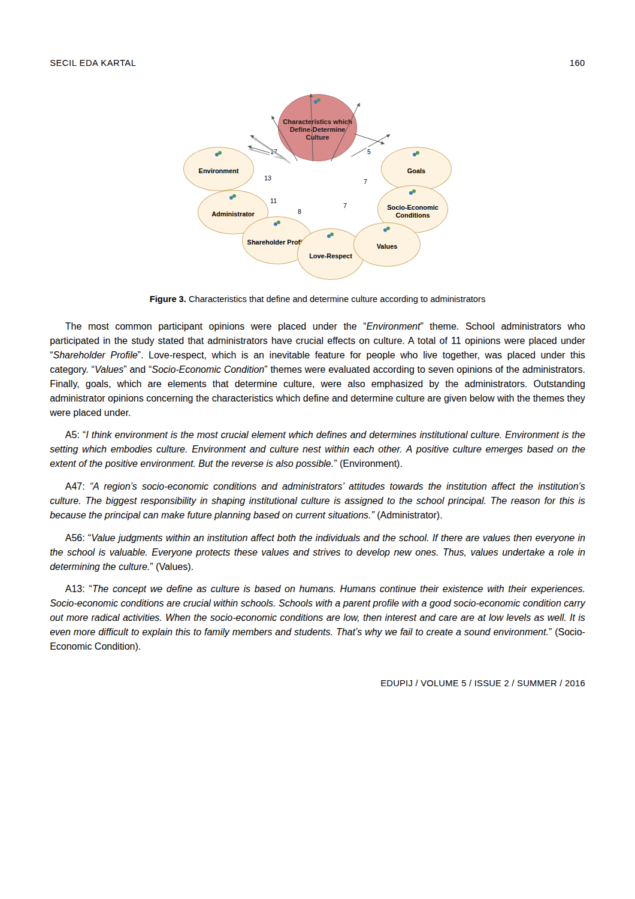Secil Eda Kartal 160
Characteristics which Define-Determine Culture
Environment
Goals
Administrator
Socio-Economic Conditions
Shareholder Profile
Love-Respect
Values
17
13
11
8
7
7
5
Figure 3. Characteristics that define and determine culture according to administrators
The most common participant opinions were placed under the “Environment” theme. School administrators who participated in the study stated that administrators have crucial effects on culture. A total of 11 opinions were placed under “Shareholder Profile”. Love-respect, which is an inevitable feature for people who live together, was placed under this category. “Values” and “Socio-Economic Condition” themes were evaluated according to seven opinions of the administrators. Finally, goals, which are elements that determine culture, were also emphasized by the administrators. Outstanding administrator opinions concerning the characteristics which define and determine culture are given below with the themes they were placed under.
A5: “I think environment is the most crucial element which defines and determines institutional culture. Environment is the setting which embodies culture. Environment and culture nest within each other. A positive culture emerges based on the extent of the positive environment. But the reverse is also possible.” (Environment).
A47: “A region’s socio-economic conditions and administrators’ attitudes towards the institution affect the institution’s culture. The biggest responsibility in shaping institutional culture is assigned to the school principal. The reason for this is because the principal can make future planning based on current situations.” (Administrator).
A56: “Value judgments within an institution affect both the individuals and the school. If there are values then everyone in the school is valuable. Everyone protects these values and strives to develop new ones. Thus, values undertake a role in determining the culture.” (Values).
A13: “The concept we define as culture is based on humans. Humans continue their existence with their experiences. Socio-economic conditions are crucial within schools. Schools with a parent profile with a good socio-economic condition carry out more radical activities. When the socio-economic conditions are low, then interest and care are at low levels as well. It is even more difficult to explain this to family members and students. That’s why we fail to create a sound environment.” (Socio-Economic Condition).
EDUPIJ / VOLUME 5 / ISSUE 2 / SUMMER / 2016